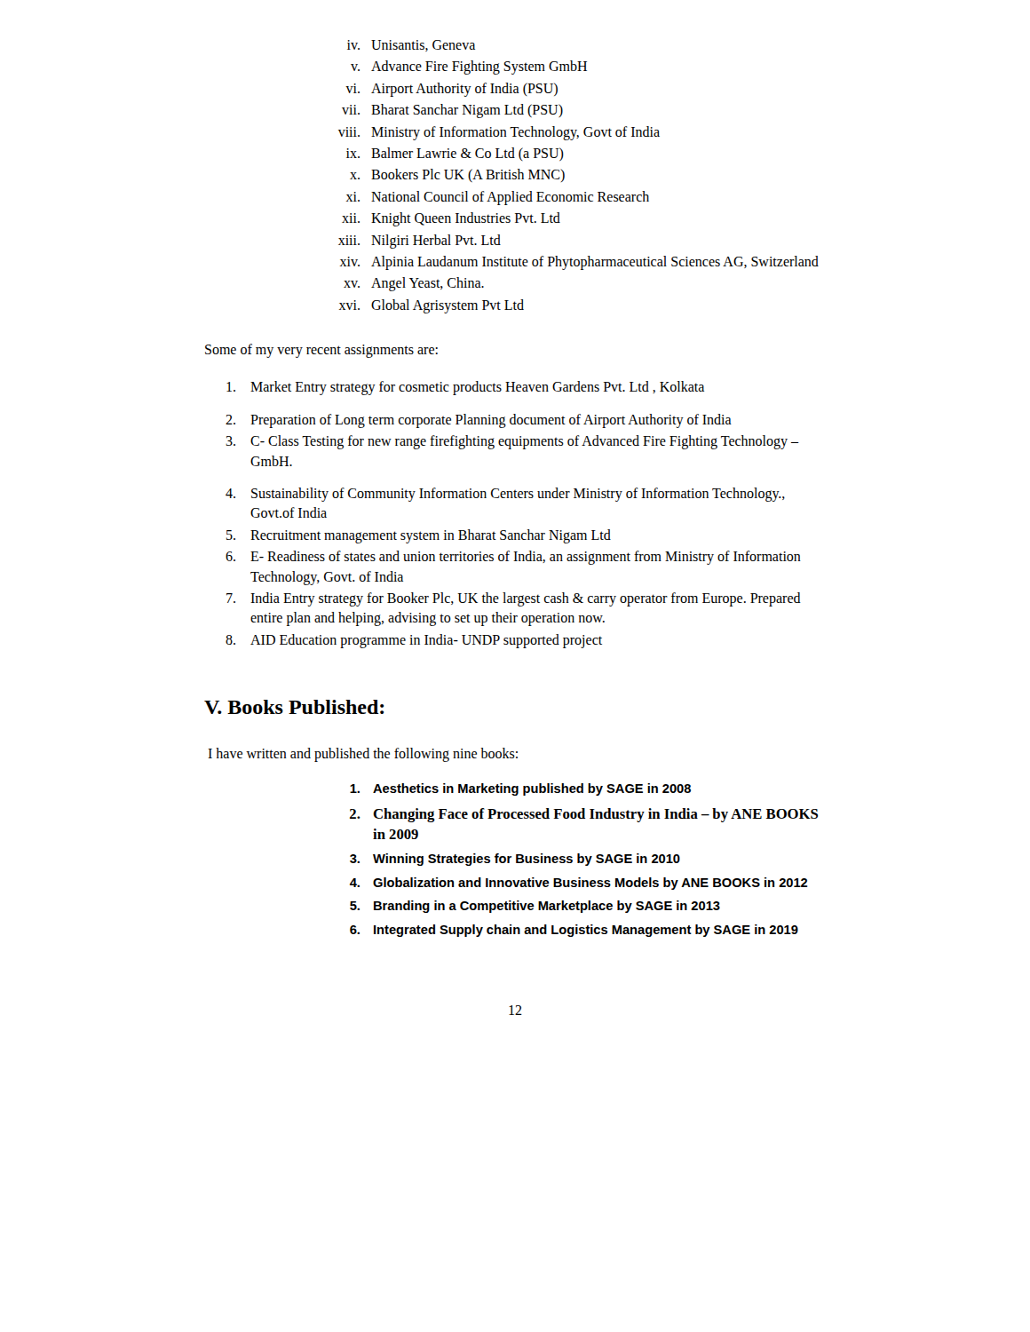Unisantis, Geneva
Advance Fire Fighting System GmbH
Airport Authority of India (PSU)
Bharat Sanchar Nigam Ltd (PSU)
Ministry of Information Technology, Govt of India
Balmer Lawrie & Co Ltd (a PSU)
Bookers Plc UK (A British MNC)
National Council of Applied Economic Research
Knight Queen Industries Pvt. Ltd
Nilgiri Herbal Pvt. Ltd
Alpinia Laudanum Institute of Phytopharmaceutical Sciences AG, Switzerland
Angel Yeast, China.
Global Agrisystem Pvt Ltd
Some of my very recent assignments are:
Market Entry strategy for cosmetic products Heaven Gardens Pvt. Ltd , Kolkata
Preparation of Long term corporate Planning document of Airport Authority of India
C- Class Testing for new range firefighting equipments of Advanced Fire Fighting Technology – GmbH.
Sustainability of Community Information Centers under Ministry of Information Technology., Govt.of India
Recruitment management system in Bharat Sanchar Nigam Ltd
E- Readiness of states and union territories of India, an assignment from Ministry of Information Technology, Govt. of India
India Entry strategy for Booker Plc, UK the largest cash & carry operator from Europe. Prepared entire plan and helping, advising to set up their operation now.
AID Education programme in India- UNDP supported project
V. Books Published:
I have written and published the following nine books:
Aesthetics in Marketing published by SAGE in 2008
Changing Face of Processed Food Industry in India – by ANE BOOKS in 2009
Winning Strategies for Business by SAGE in 2010
Globalization and Innovative Business Models by ANE BOOKS in 2012
Branding in a Competitive Marketplace by SAGE in 2013
Integrated Supply chain and Logistics Management by SAGE in 2019
12